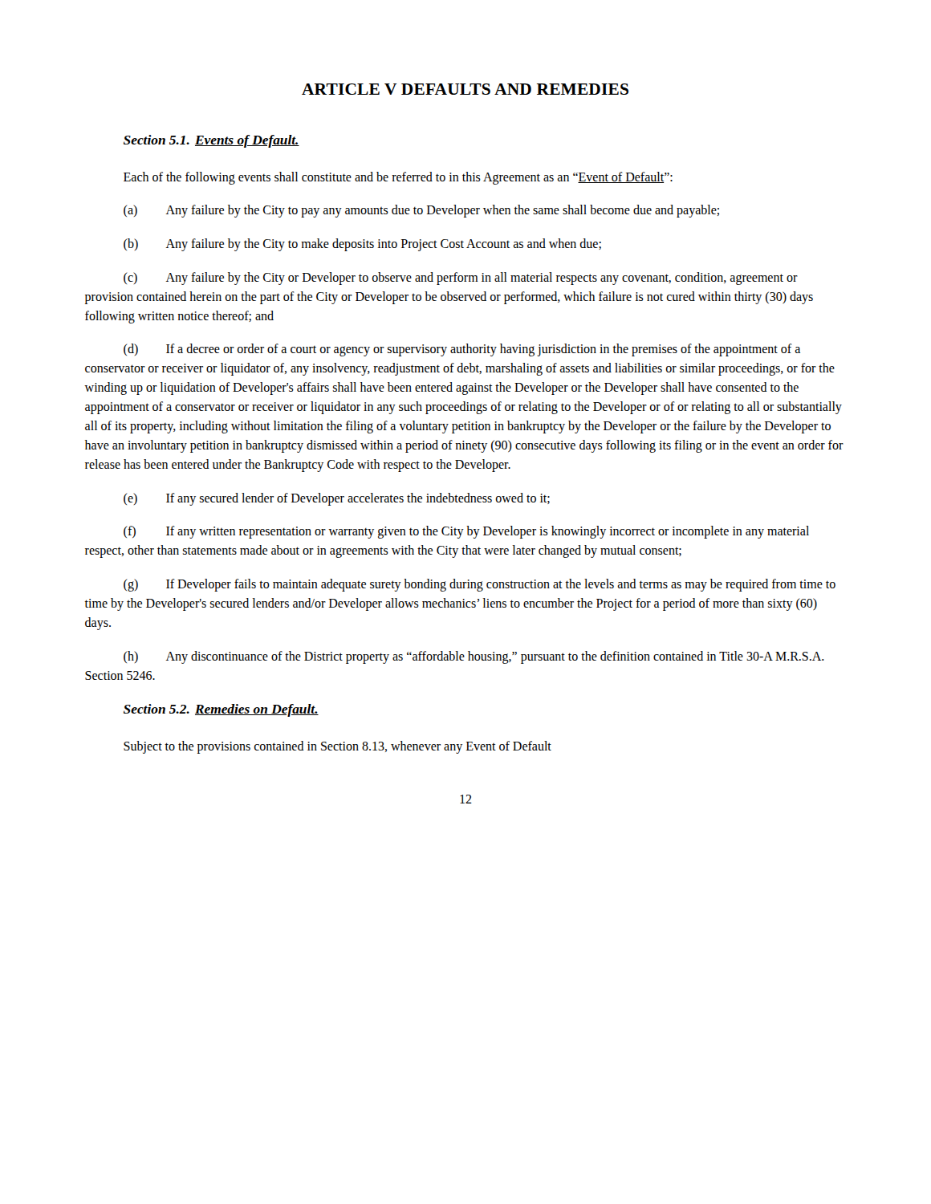ARTICLE V DEFAULTS AND REMEDIES
Section 5.1.Events of Default.
Each of the following events shall constitute and be referred to in this Agreement as an “Event of Default”:
(a) Any failure by the City to pay any amounts due to Developer when the same shall become due and payable;
(b) Any failure by the City to make deposits into Project Cost Account as and when due;
(c) Any failure by the City or Developer to observe and perform in all material respects any covenant, condition, agreement or provision contained herein on the part of the City or Developer to be observed or performed, which failure is not cured within thirty (30) days following written notice thereof; and
(d) If a decree or order of a court or agency or supervisory authority having jurisdiction in the premises of the appointment of a conservator or receiver or liquidator of, any insolvency, readjustment of debt, marshaling of assets and liabilities or similar proceedings, or for the winding up or liquidation of Developer's affairs shall have been entered against the Developer or the Developer shall have consented to the appointment of a conservator or receiver or liquidator in any such proceedings of or relating to the Developer or of or relating to all or substantially all of its property, including without limitation the filing of a voluntary petition in bankruptcy by the Developer or the failure by the Developer to have an involuntary petition in bankruptcy dismissed within a period of ninety (90) consecutive days following its filing or in the event an order for release has been entered under the Bankruptcy Code with respect to the Developer.
(e) If any secured lender of Developer accelerates the indebtedness owed to it;
(f) If any written representation or warranty given to the City by Developer is knowingly incorrect or incomplete in any material respect, other than statements made about or in agreements with the City that were later changed by mutual consent;
(g) If Developer fails to maintain adequate surety bonding during construction at the levels and terms as may be required from time to time by the Developer's secured lenders and/or Developer allows mechanics’ liens to encumber the Project for a period of more than sixty (60) days.
(h) Any discontinuance of the District property as “affordable housing,” pursuant to the definition contained in Title 30-A M.R.S.A. Section 5246.
Section 5.2.Remedies on Default.
Subject to the provisions contained in Section 8.13, whenever any Event of Default
12